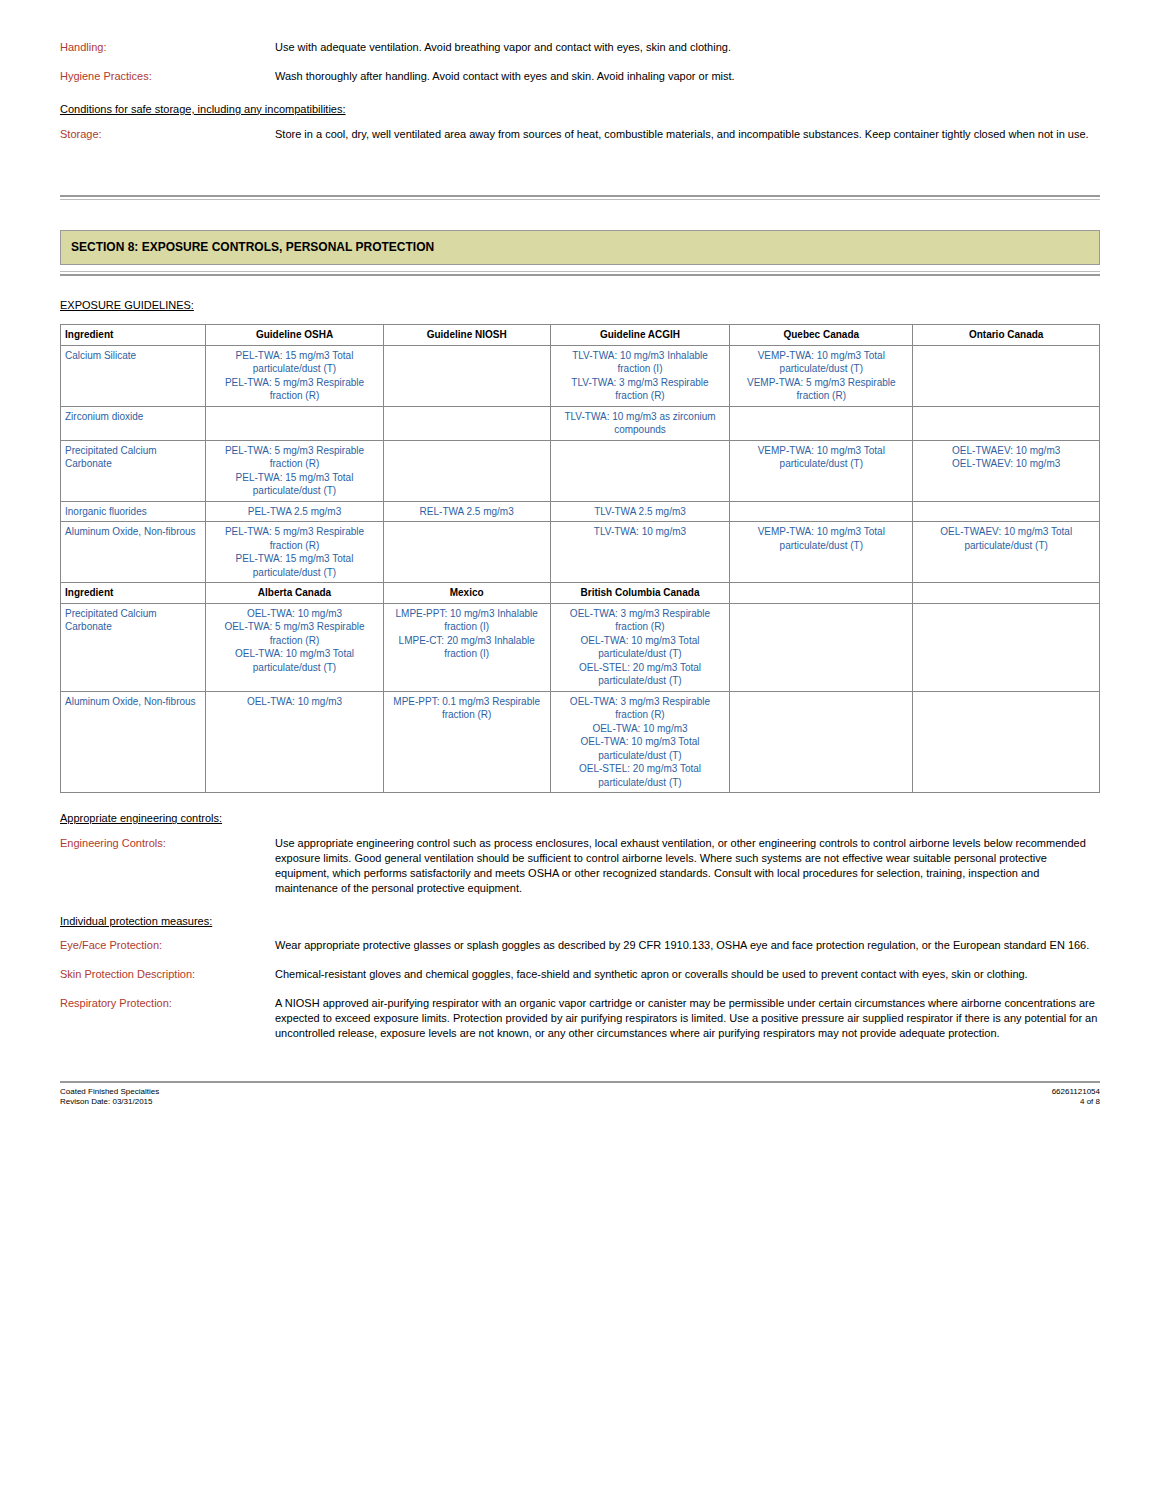Handling:
Use with adequate ventilation. Avoid breathing vapor and contact with eyes, skin and clothing.
Hygiene Practices:
Wash thoroughly after handling. Avoid contact with eyes and skin. Avoid inhaling vapor or mist.
Conditions for safe storage, including any incompatibilities:
Storage:
Store in a cool, dry, well ventilated area away from sources of heat, combustible materials, and incompatible substances. Keep container tightly closed when not in use.
SECTION 8: EXPOSURE CONTROLS, PERSONAL PROTECTION
EXPOSURE GUIDELINES:
| Ingredient | Guideline OSHA | Guideline NIOSH | Guideline ACGIH | Quebec Canada | Ontario Canada |
| --- | --- | --- | --- | --- | --- |
| Calcium Silicate | PEL-TWA: 15 mg/m3 Total particulate/dust (T) PEL-TWA: 5 mg/m3 Respirable fraction (R) | | TLV-TWA: 10 mg/m3 Inhalable fraction (I) TLV-TWA: 3 mg/m3 Respirable fraction (R) | VEMP-TWA: 10 mg/m3 Total particulate/dust (T) VEMP-TWA: 5 mg/m3 Respirable fraction (R) | |
| Zirconium dioxide | | | TLV-TWA: 10 mg/m3 as zirconium compounds | | |
| Precipitated Calcium Carbonate | PEL-TWA: 5 mg/m3 Respirable fraction (R) PEL-TWA: 15 mg/m3 Total particulate/dust (T) | | | VEMP-TWA: 10 mg/m3 Total particulate/dust (T) | OEL-TWAEV: 10 mg/m3 OEL-TWAEV: 10 mg/m3 |
| Inorganic fluorides | PEL-TWA 2.5 mg/m3 | REL-TWA 2.5 mg/m3 | TLV-TWA 2.5 mg/m3 | | |
| Aluminum Oxide, Non-fibrous | PEL-TWA: 5 mg/m3 Respirable fraction (R) PEL-TWA: 15 mg/m3 Total particulate/dust (T) | | TLV-TWA: 10 mg/m3 | VEMP-TWA: 10 mg/m3 Total particulate/dust (T) | OEL-TWAEV: 10 mg/m3 Total particulate/dust (T) |
| Ingredient | Alberta Canada | Mexico | British Columbia Canada | | |
| Precipitated Calcium Carbonate | OEL-TWA: 10 mg/m3 OEL-TWA: 5 mg/m3 Respirable fraction (R) OEL-TWA: 10 mg/m3 Total particulate/dust (T) | LMPE-PPT: 10 mg/m3 Inhalable fraction (I) LMPE-CT: 20 mg/m3 Inhalable fraction (I) | OEL-TWA: 3 mg/m3 Respirable fraction (R) OEL-TWA: 10 mg/m3 Total particulate/dust (T) OEL-STEL: 20 mg/m3 Total particulate/dust (T) | | |
| Aluminum Oxide, Non-fibrous | OEL-TWA: 10 mg/m3 | MPE-PPT: 0.1 mg/m3 Respirable fraction (R) | OEL-TWA: 3 mg/m3 Respirable fraction (R) OEL-TWA: 10 mg/m3 OEL-TWA: 10 mg/m3 Total particulate/dust (T) OEL-STEL: 20 mg/m3 Total particulate/dust (T) | | |
Appropriate engineering controls:
Engineering Controls:
Use appropriate engineering control such as process enclosures, local exhaust ventilation, or other engineering controls to control airborne levels below recommended exposure limits. Good general ventilation should be sufficient to control airborne levels. Where such systems are not effective wear suitable personal protective equipment, which performs satisfactorily and meets OSHA or other recognized standards. Consult with local procedures for selection, training, inspection and maintenance of the personal protective equipment.
Individual protection measures:
Eye/Face Protection:
Wear appropriate protective glasses or splash goggles as described by 29 CFR 1910.133, OSHA eye and face protection regulation, or the European standard EN 166.
Skin Protection Description:
Chemical-resistant gloves and chemical goggles, face-shield and synthetic apron or coveralls should be used to prevent contact with eyes, skin or clothing.
Respiratory Protection:
A NIOSH approved air-purifying respirator with an organic vapor cartridge or canister may be permissible under certain circumstances where airborne concentrations are expected to exceed exposure limits. Protection provided by air purifying respirators is limited. Use a positive pressure air supplied respirator if there is any potential for an uncontrolled release, exposure levels are not known, or any other circumstances where air purifying respirators may not provide adequate protection.
Coated Finished Specialties
Revison Date: 03/31/2015
66261121054
4 of 8